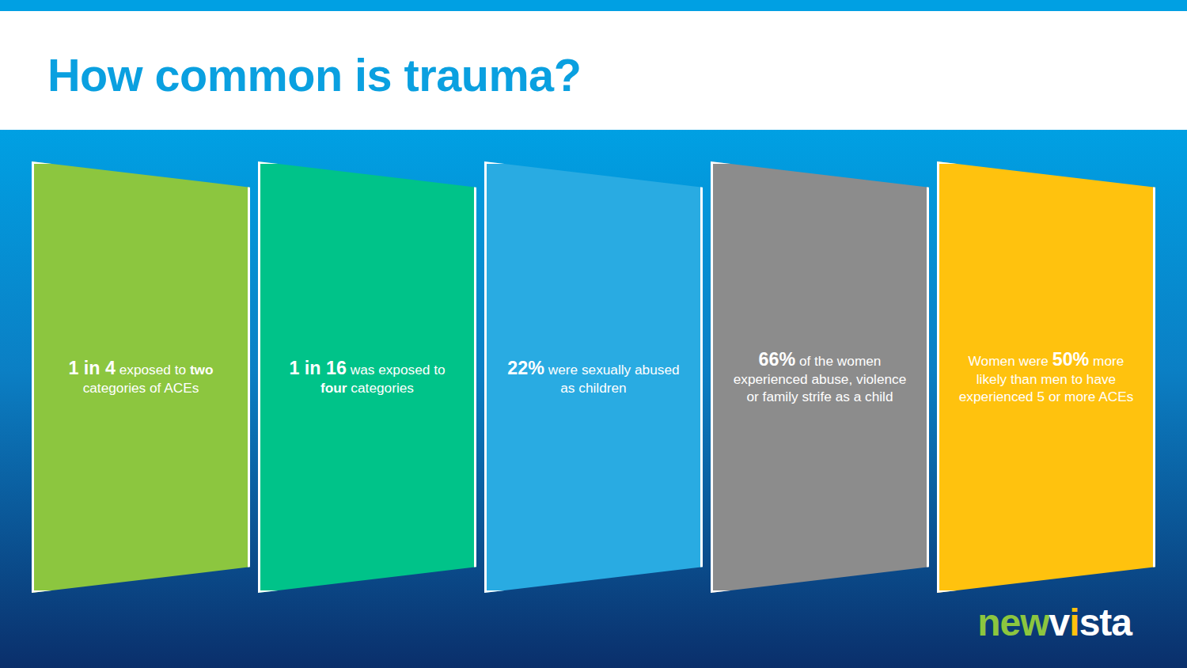How common is trauma?
1 in 4 exposed to two categories of ACEs
1 in 16 was exposed to four categories
22% were sexually abused as children
66% of the women experienced abuse, violence or family strife as a child
Women were 50% more likely than men to have experienced 5 or more ACEs
new vista